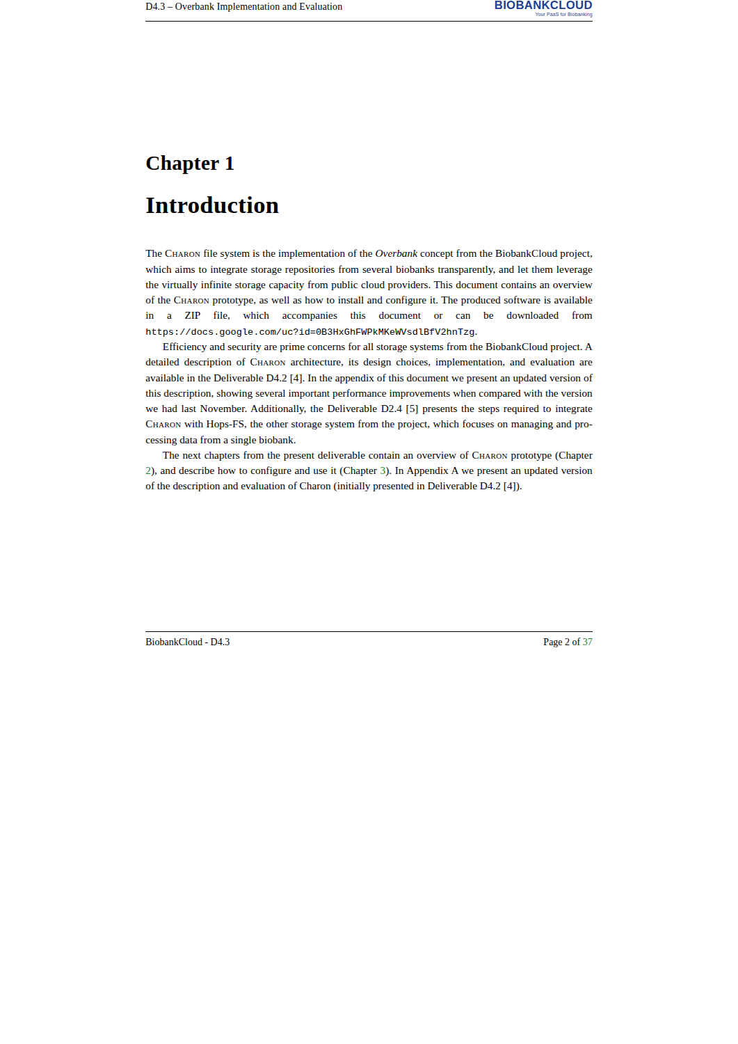D4.3 – Overbank Implementation and Evaluation
BIOBANKCLOUD
Your PaaS for Biobanking
Chapter 1
Introduction
The Charon file system is the implementation of the Overbank concept from the BiobankCloud project, which aims to integrate storage repositories from several biobanks transparently, and let them leverage the virtually infinite storage capacity from public cloud providers. This document contains an overview of the Charon prototype, as well as how to install and configure it. The produced software is available in a ZIP file, which accompanies this document or can be downloaded from https://docs.google.com/uc?id=0B3HxGhFWPkMKeWVsdlBfV2hnTzg.
Efficiency and security are prime concerns for all storage systems from the BiobankCloud project. A detailed description of Charon architecture, its design choices, implementation, and evaluation are available in the Deliverable D4.2 [4]. In the appendix of this document we present an updated version of this description, showing several important performance improvements when compared with the version we had last November. Additionally, the Deliverable D2.4 [5] presents the steps required to integrate Charon with Hops-FS, the other storage system from the project, which focuses on managing and processing data from a single biobank.
The next chapters from the present deliverable contain an overview of Charon prototype (Chapter 2), and describe how to configure and use it (Chapter 3). In Appendix A we present an updated version of the description and evaluation of Charon (initially presented in Deliverable D4.2 [4]).
BiobankCloud - D4.3
Page 2 of 37